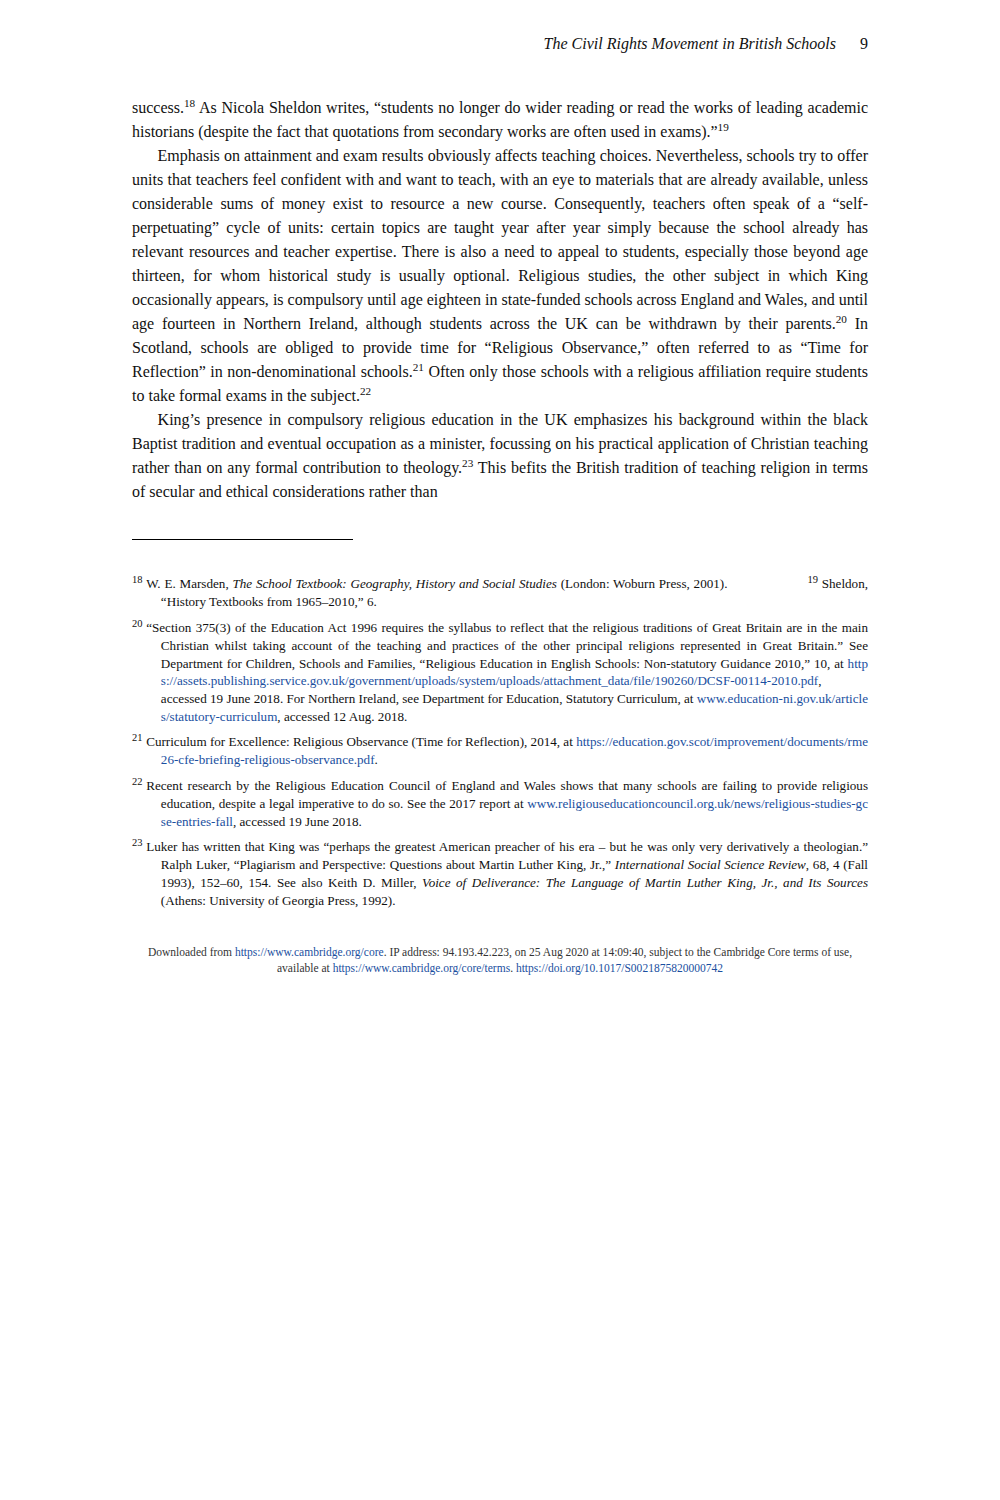The Civil Rights Movement in British Schools9
success.18 As Nicola Sheldon writes, “students no longer do wider reading or read the works of leading academic historians (despite the fact that quotations from secondary works are often used in exams).”19
Emphasis on attainment and exam results obviously affects teaching choices. Nevertheless, schools try to offer units that teachers feel confident with and want to teach, with an eye to materials that are already available, unless considerable sums of money exist to resource a new course. Consequently, teachers often speak of a “self-perpetuating” cycle of units: certain topics are taught year after year simply because the school already has relevant resources and teacher expertise. There is also a need to appeal to students, especially those beyond age thirteen, for whom historical study is usually optional. Religious studies, the other subject in which King occasionally appears, is compulsory until age eighteen in state-funded schools across England and Wales, and until age fourteen in Northern Ireland, although students across the UK can be withdrawn by their parents.20 In Scotland, schools are obliged to provide time for “Religious Observance,” often referred to as “Time for Reflection” in non-denominational schools.21 Often only those schools with a religious affiliation require students to take formal exams in the subject.22
King’s presence in compulsory religious education in the UK emphasizes his background within the black Baptist tradition and eventual occupation as a minister, focussing on his practical application of Christian teaching rather than on any formal contribution to theology.23 This befits the British tradition of teaching religion in terms of secular and ethical considerations rather than
18 W. E. Marsden, The School Textbook: Geography, History and Social Studies (London: Woburn Press, 2001). 19 Sheldon, “History Textbooks from 1965–2010,” 6.
20“Section 375(3) of the Education Act 1996 requires the syllabus to reflect that the religious traditions of Great Britain are in the main Christian whilst taking account of the teaching and practices of the other principal religions represented in Great Britain.” See Department for Children, Schools and Families, “Religious Education in English Schools: Non-statutory Guidance 2010,” 10, at https://assets.publishing.service.gov.uk/government/uploads/system/uploads/attachment_data/file/190260/DCSF-00114-2010.pdf, accessed 19 June 2018. For Northern Ireland, see Department for Education, Statutory Curriculum, at www.education-ni.gov.uk/articles/statutory-curriculum, accessed 12 Aug. 2018.
21 Curriculum for Excellence: Religious Observance (Time for Reflection), 2014, at https://education.gov.scot/improvement/documents/rme26-cfe-briefing-religious-observance.pdf.
22 Recent research by the Religious Education Council of England and Wales shows that many schools are failing to provide religious education, despite a legal imperative to do so. See the 2017 report at www.religiouseducationcouncil.org.uk/news/religious-studies-gcse-entries-fall, accessed 19 June 2018.
23 Luker has written that King was “perhaps the greatest American preacher of his era – but he was only very derivatively a theologian.” Ralph Luker, “Plagiarism and Perspective: Questions about Martin Luther King, Jr.,” International Social Science Review, 68, 4 (Fall 1993), 152–60, 154. See also Keith D. Miller, Voice of Deliverance: The Language of Martin Luther King, Jr., and Its Sources (Athens: University of Georgia Press, 1992).
Downloaded from https://www.cambridge.org/core. IP address: 94.193.42.223, on 25 Aug 2020 at 14:09:40, subject to the Cambridge Core terms of use, available at https://www.cambridge.org/core/terms. https://doi.org/10.1017/S0021875820000742